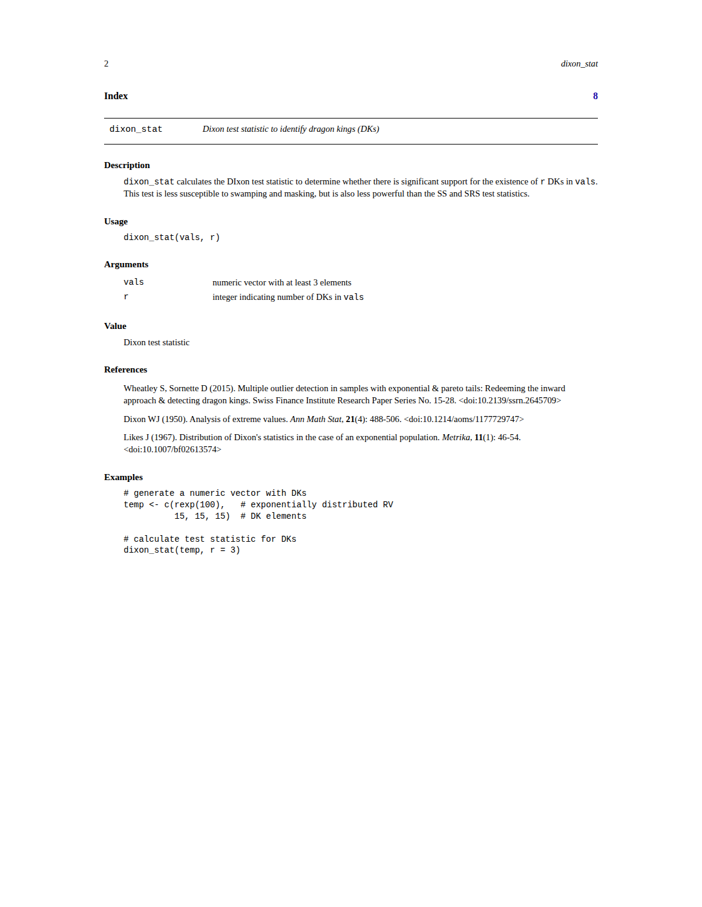2 dixon_stat
Index 8
dixon_stat Dixon test statistic to identify dragon kings (DKs)
Description
dixon_stat calculates the DIxon test statistic to determine whether there is significant support for the existence of r DKs in vals. This test is less susceptible to swamping and masking, but is also less powerful than the SS and SRS test statistics.
Usage
dixon_stat(vals, r)
Arguments
| vals | numeric vector with at least 3 elements |
| r | integer indicating number of DKs in vals |
Value
Dixon test statistic
References
Wheatley S, Sornette D (2015). Multiple outlier detection in samples with exponential & pareto tails: Redeeming the inward approach & detecting dragon kings. Swiss Finance Institute Research Paper Series No. 15-28. <doi:10.2139/ssrn.2645709>
Dixon WJ (1950). Analysis of extreme values. Ann Math Stat, 21(4): 488-506. <doi:10.1214/aoms/1177729747>
Likes J (1967). Distribution of Dixon's statistics in the case of an exponential population. Metrika, 11(1): 46-54. <doi:10.1007/bf02613574>
Examples
# generate a numeric vector with DKs
temp <- c(rexp(100),   # exponentially distributed RV
          15, 15, 15)  # DK elements

# calculate test statistic for DKs
dixon_stat(temp, r = 3)